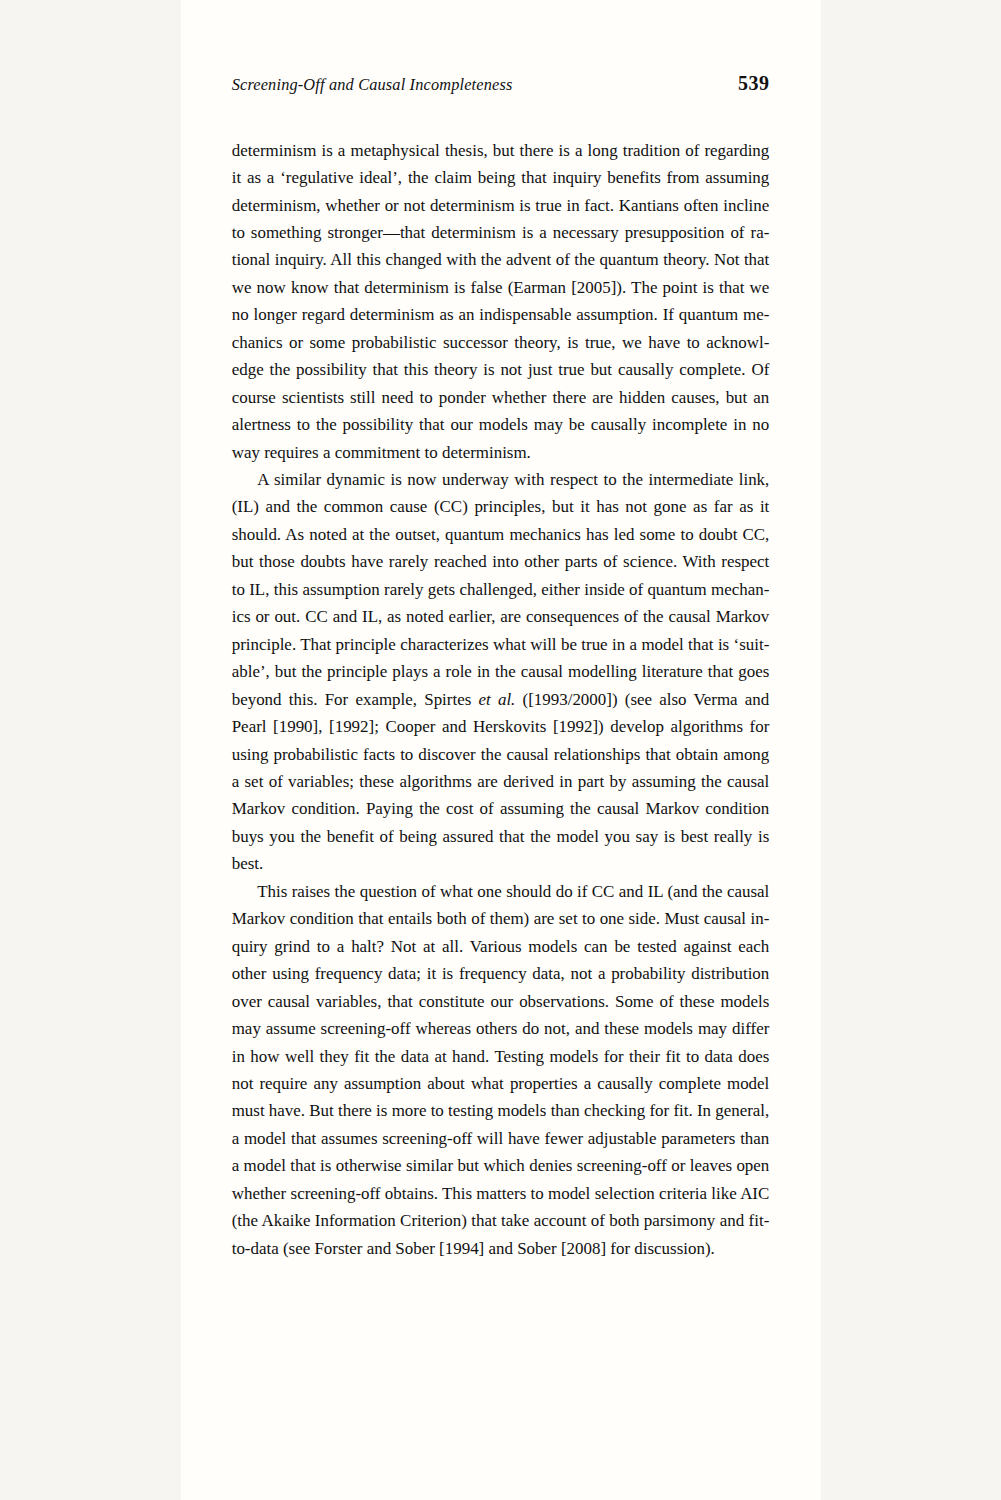Screening-Off and Causal Incompleteness 539
determinism is a metaphysical thesis, but there is a long tradition of regarding it as a ‘regulative ideal’, the claim being that inquiry benefits from assuming determinism, whether or not determinism is true in fact. Kantians often incline to something stronger—that determinism is a necessary presupposition of rational inquiry. All this changed with the advent of the quantum theory. Not that we now know that determinism is false (Earman [2005]). The point is that we no longer regard determinism as an indispensable assumption. If quantum mechanics or some probabilistic successor theory, is true, we have to acknowledge the possibility that this theory is not just true but causally complete. Of course scientists still need to ponder whether there are hidden causes, but an alertness to the possibility that our models may be causally incomplete in no way requires a commitment to determinism.
A similar dynamic is now underway with respect to the intermediate link, (IL) and the common cause (CC) principles, but it has not gone as far as it should. As noted at the outset, quantum mechanics has led some to doubt CC, but those doubts have rarely reached into other parts of science. With respect to IL, this assumption rarely gets challenged, either inside of quantum mechanics or out. CC and IL, as noted earlier, are consequences of the causal Markov principle. That principle characterizes what will be true in a model that is ‘suitable’, but the principle plays a role in the causal modelling literature that goes beyond this. For example, Spirtes et al. ([1993/2000]) (see also Verma and Pearl [1990], [1992]; Cooper and Herskovits [1992]) develop algorithms for using probabilistic facts to discover the causal relationships that obtain among a set of variables; these algorithms are derived in part by assuming the causal Markov condition. Paying the cost of assuming the causal Markov condition buys you the benefit of being assured that the model you say is best really is best.
This raises the question of what one should do if CC and IL (and the causal Markov condition that entails both of them) are set to one side. Must causal inquiry grind to a halt? Not at all. Various models can be tested against each other using frequency data; it is frequency data, not a probability distribution over causal variables, that constitute our observations. Some of these models may assume screening-off whereas others do not, and these models may differ in how well they fit the data at hand. Testing models for their fit to data does not require any assumption about what properties a causally complete model must have. But there is more to testing models than checking for fit. In general, a model that assumes screening-off will have fewer adjustable parameters than a model that is otherwise similar but which denies screening-off or leaves open whether screening-off obtains. This matters to model selection criteria like AIC (the Akaike Information Criterion) that take account of both parsimony and fit-to-data (see Forster and Sober [1994] and Sober [2008] for discussion).